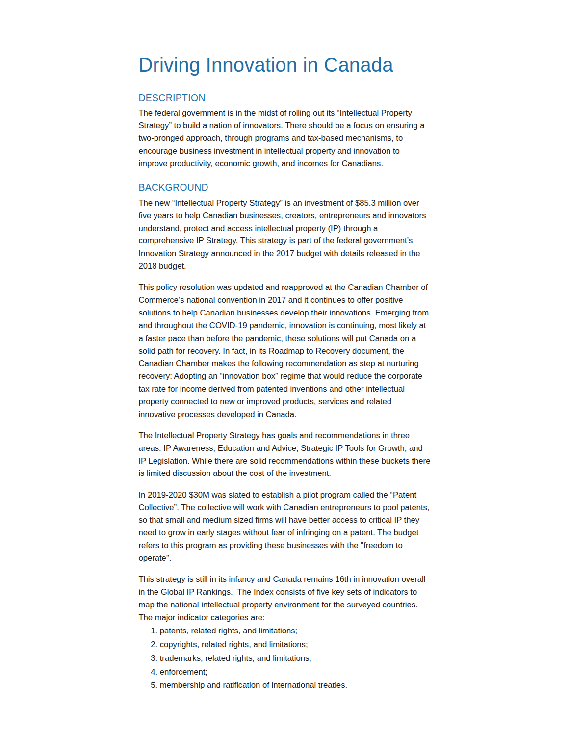Driving Innovation in Canada
DESCRIPTION
The federal government is in the midst of rolling out its “Intellectual Property Strategy” to build a nation of innovators. There should be a focus on ensuring a two-pronged approach, through programs and tax-based mechanisms, to encourage business investment in intellectual property and innovation to improve productivity, economic growth, and incomes for Canadians.
BACKGROUND
The new “Intellectual Property Strategy” is an investment of $85.3 million over five years to help Canadian businesses, creators, entrepreneurs and innovators understand, protect and access intellectual property (IP) through a comprehensive IP Strategy. This strategy is part of the federal government’s Innovation Strategy announced in the 2017 budget with details released in the 2018 budget.
This policy resolution was updated and reapproved at the Canadian Chamber of Commerce’s national convention in 2017 and it continues to offer positive solutions to help Canadian businesses develop their innovations. Emerging from and throughout the COVID-19 pandemic, innovation is continuing, most likely at a faster pace than before the pandemic, these solutions will put Canada on a solid path for recovery. In fact, in its Roadmap to Recovery document, the Canadian Chamber makes the following recommendation as step at nurturing recovery: Adopting an “innovation box” regime that would reduce the corporate tax rate for income derived from patented inventions and other intellectual property connected to new or improved products, services and related innovative processes developed in Canada.
The Intellectual Property Strategy has goals and recommendations in three areas: IP Awareness, Education and Advice, Strategic IP Tools for Growth, and IP Legislation. While there are solid recommendations within these buckets there is limited discussion about the cost of the investment.
In 2019-2020 $30M was slated to establish a pilot program called the “Patent Collective”. The collective will work with Canadian entrepreneurs to pool patents, so that small and medium sized firms will have better access to critical IP they need to grow in early stages without fear of infringing on a patent. The budget refers to this program as providing these businesses with the "freedom to operate".
This strategy is still in its infancy and Canada remains 16th in innovation overall in the Global IP Rankings. The Index consists of five key sets of indicators to map the national intellectual property environment for the surveyed countries.
The major indicator categories are:
patents, related rights, and limitations;
copyrights, related rights, and limitations;
trademarks, related rights, and limitations;
enforcement;
membership and ratification of international treaties.